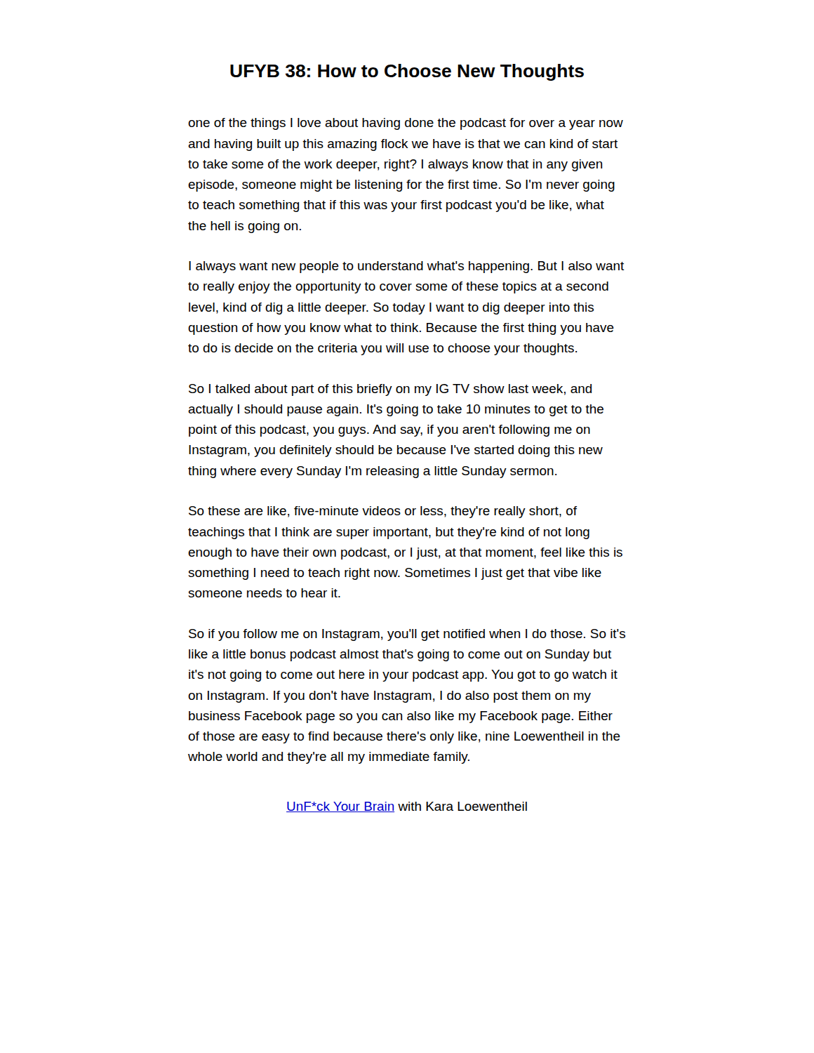UFYB 38: How to Choose New Thoughts
one of the things I love about having done the podcast for over a year now and having built up this amazing flock we have is that we can kind of start to take some of the work deeper, right? I always know that in any given episode, someone might be listening for the first time. So I'm never going to teach something that if this was your first podcast you'd be like, what the hell is going on.
I always want new people to understand what's happening. But I also want to really enjoy the opportunity to cover some of these topics at a second level, kind of dig a little deeper. So today I want to dig deeper into this question of how you know what to think. Because the first thing you have to do is decide on the criteria you will use to choose your thoughts.
So I talked about part of this briefly on my IG TV show last week, and actually I should pause again. It's going to take 10 minutes to get to the point of this podcast, you guys. And say, if you aren't following me on Instagram, you definitely should be because I've started doing this new thing where every Sunday I'm releasing a little Sunday sermon.
So these are like, five-minute videos or less, they're really short, of teachings that I think are super important, but they're kind of not long enough to have their own podcast, or I just, at that moment, feel like this is something I need to teach right now. Sometimes I just get that vibe like someone needs to hear it.
So if you follow me on Instagram, you'll get notified when I do those. So it's like a little bonus podcast almost that's going to come out on Sunday but it's not going to come out here in your podcast app. You got to go watch it on Instagram. If you don't have Instagram, I do also post them on my business Facebook page so you can also like my Facebook page. Either of those are easy to find because there's only like, nine Loewentheil in the whole world and they're all my immediate family.
UnF*ck Your Brain with Kara Loewentheil